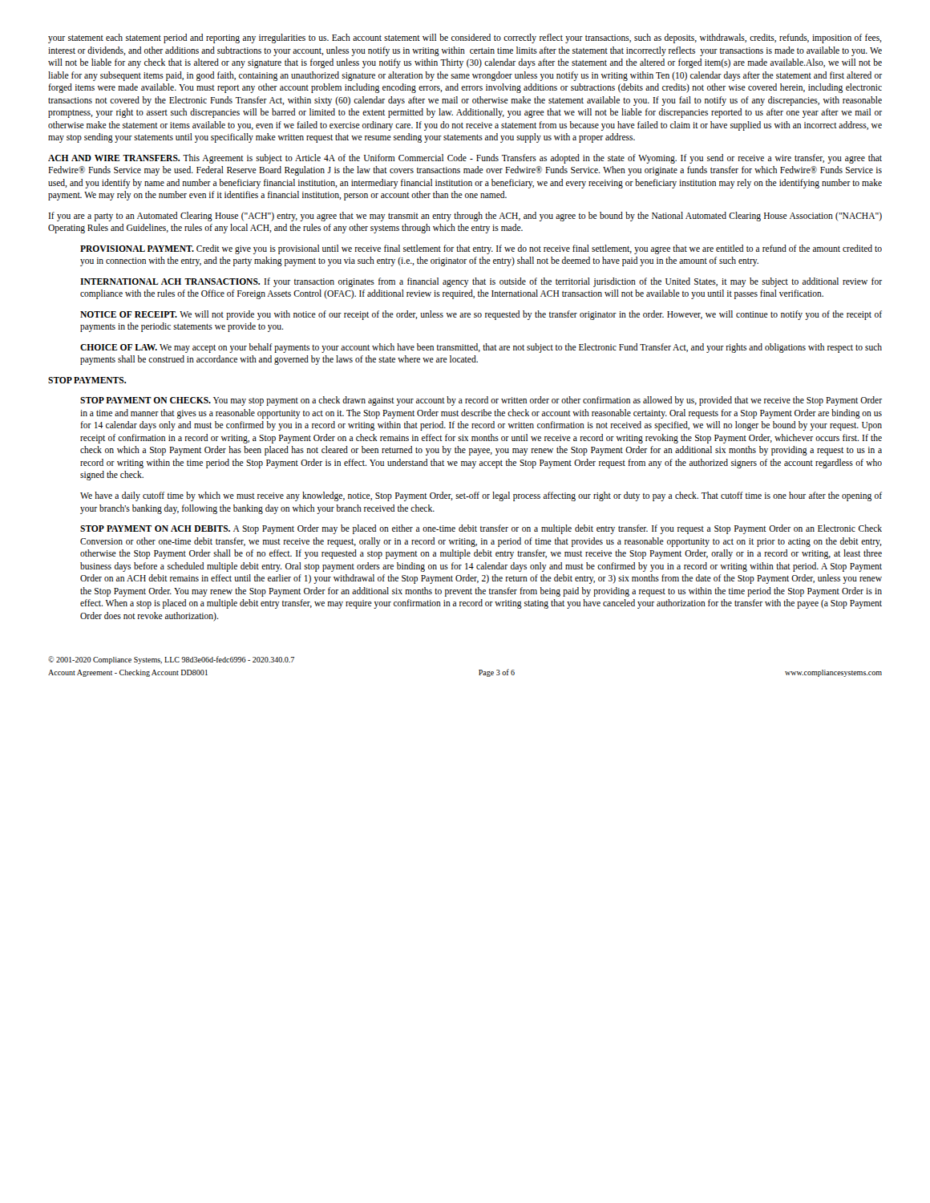your statement each statement period and reporting any irregularities to us. Each account statement will be considered to correctly reflect your transactions, such as deposits, withdrawals, credits, refunds, imposition of fees, interest or dividends, and other additions and subtractions to your account, unless you notify us in writing within certain time limits after the statement that incorrectly reflects your transactions is made to available to you. We will not be liable for any check that is altered or any signature that is forged unless you notify us within Thirty (30) calendar days after the statement and the altered or forged item(s) are made available.Also, we will not be liable for any subsequent items paid, in good faith, containing an unauthorized signature or alteration by the same wrongdoer unless you notify us in writing within Ten (10) calendar days after the statement and first altered or forged items were made available. You must report any other account problem including encoding errors, and errors involving additions or subtractions (debits and credits) not other wise covered herein, including electronic transactions not covered by the Electronic Funds Transfer Act, within sixty (60) calendar days after we mail or otherwise make the statement available to you. If you fail to notify us of any discrepancies, with reasonable promptness, your right to assert such discrepancies will be barred or limited to the extent permitted by law. Additionally, you agree that we will not be liable for discrepancies reported to us after one year after we mail or otherwise make the statement or items available to you, even if we failed to exercise ordinary care. If you do not receive a statement from us because you have failed to claim it or have supplied us with an incorrect address, we may stop sending your statements until you specifically make written request that we resume sending your statements and you supply us with a proper address.
ACH AND WIRE TRANSFERS. This Agreement is subject to Article 4A of the Uniform Commercial Code - Funds Transfers as adopted in the state of Wyoming. If you send or receive a wire transfer, you agree that Fedwire® Funds Service may be used. Federal Reserve Board Regulation J is the law that covers transactions made over Fedwire® Funds Service. When you originate a funds transfer for which Fedwire® Funds Service is used, and you identify by name and number a beneficiary financial institution, an intermediary financial institution or a beneficiary, we and every receiving or beneficiary institution may rely on the identifying number to make payment. We may rely on the number even if it identifies a financial institution, person or account other than the one named.
If you are a party to an Automated Clearing House ("ACH") entry, you agree that we may transmit an entry through the ACH, and you agree to be bound by the National Automated Clearing House Association ("NACHA") Operating Rules and Guidelines, the rules of any local ACH, and the rules of any other systems through which the entry is made.
PROVISIONAL PAYMENT. Credit we give you is provisional until we receive final settlement for that entry. If we do not receive final settlement, you agree that we are entitled to a refund of the amount credited to you in connection with the entry, and the party making payment to you via such entry (i.e., the originator of the entry) shall not be deemed to have paid you in the amount of such entry.
INTERNATIONAL ACH TRANSACTIONS. If your transaction originates from a financial agency that is outside of the territorial jurisdiction of the United States, it may be subject to additional review for compliance with the rules of the Office of Foreign Assets Control (OFAC). If additional review is required, the International ACH transaction will not be available to you until it passes final verification.
NOTICE OF RECEIPT. We will not provide you with notice of our receipt of the order, unless we are so requested by the transfer originator in the order. However, we will continue to notify you of the receipt of payments in the periodic statements we provide to you.
CHOICE OF LAW. We may accept on your behalf payments to your account which have been transmitted, that are not subject to the Electronic Fund Transfer Act, and your rights and obligations with respect to such payments shall be construed in accordance with and governed by the laws of the state where we are located.
STOP PAYMENTS.
STOP PAYMENT ON CHECKS. You may stop payment on a check drawn against your account by a record or written order or other confirmation as allowed by us, provided that we receive the Stop Payment Order in a time and manner that gives us a reasonable opportunity to act on it. The Stop Payment Order must describe the check or account with reasonable certainty. Oral requests for a Stop Payment Order are binding on us for 14 calendar days only and must be confirmed by you in a record or writing within that period. If the record or written confirmation is not received as specified, we will no longer be bound by your request. Upon receipt of confirmation in a record or writing, a Stop Payment Order on a check remains in effect for six months or until we receive a record or writing revoking the Stop Payment Order, whichever occurs first. If the check on which a Stop Payment Order has been placed has not cleared or been returned to you by the payee, you may renew the Stop Payment Order for an additional six months by providing a request to us in a record or writing within the time period the Stop Payment Order is in effect. You understand that we may accept the Stop Payment Order request from any of the authorized signers of the account regardless of who signed the check.
We have a daily cutoff time by which we must receive any knowledge, notice, Stop Payment Order, set-off or legal process affecting our right or duty to pay a check. That cutoff time is one hour after the opening of your branch's banking day, following the banking day on which your branch received the check.
STOP PAYMENT ON ACH DEBITS. A Stop Payment Order may be placed on either a one-time debit transfer or on a multiple debit entry transfer. If you request a Stop Payment Order on an Electronic Check Conversion or other one-time debit transfer, we must receive the request, orally or in a record or writing, in a period of time that provides us a reasonable opportunity to act on it prior to acting on the debit entry, otherwise the Stop Payment Order shall be of no effect. If you requested a stop payment on a multiple debit entry transfer, we must receive the Stop Payment Order, orally or in a record or writing, at least three business days before a scheduled multiple debit entry. Oral stop payment orders are binding on us for 14 calendar days only and must be confirmed by you in a record or writing within that period. A Stop Payment Order on an ACH debit remains in effect until the earlier of 1) your withdrawal of the Stop Payment Order, 2) the return of the debit entry, or 3) six months from the date of the Stop Payment Order, unless you renew the Stop Payment Order. You may renew the Stop Payment Order for an additional six months to prevent the transfer from being paid by providing a request to us within the time period the Stop Payment Order is in effect. When a stop is placed on a multiple debit entry transfer, we may require your confirmation in a record or writing stating that you have canceled your authorization for the transfer with the payee (a Stop Payment Order does not revoke authorization).
© 2001-2020 Compliance Systems, LLC 98d3e06d-fedc6996 - 2020.340.0.7
Account Agreement - Checking Account DD8001 Page 3 of 6 www.compliancesystems.com